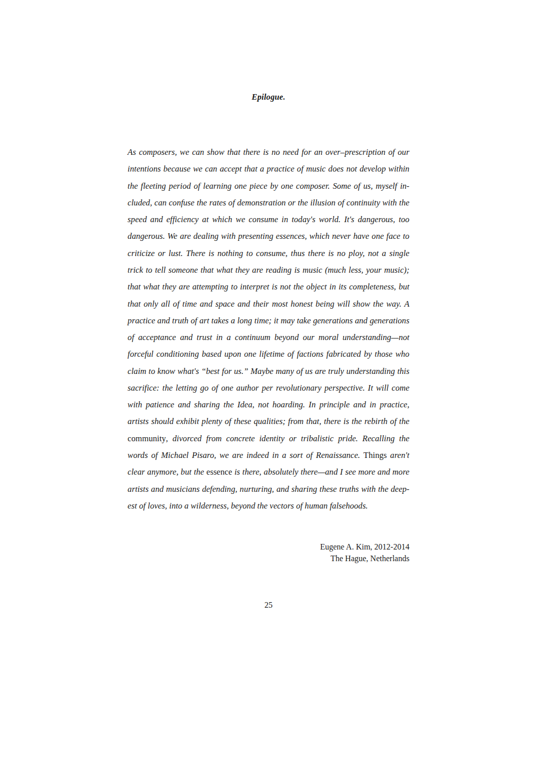Epilogue.
As composers, we can show that there is no need for an over–prescription of our intentions because we can accept that a practice of music does not develop within the fleeting period of learning one piece by one composer. Some of us, myself included, can confuse the rates of demonstration or the illusion of continuity with the speed and efficiency at which we consume in today's world. It's dangerous, too dangerous. We are dealing with presenting essences, which never have one face to criticize or lust. There is nothing to consume, thus there is no ploy, not a single trick to tell someone that what they are reading is music (much less, your music); that what they are attempting to interpret is not the object in its completeness, but that only all of time and space and their most honest being will show the way. A practice and truth of art takes a long time; it may take generations and generations of acceptance and trust in a continuum beyond our moral understanding—not forceful conditioning based upon one lifetime of factions fabricated by those who claim to know what's “best for us.” Maybe many of us are truly understanding this sacrifice: the letting go of one author per revolutionary perspective. It will come with patience and sharing the Idea, not hoarding. In principle and in practice, artists should exhibit plenty of these qualities; from that, there is the rebirth of the community, divorced from concrete identity or tribalistic pride. Recalling the words of Michael Pisaro, we are indeed in a sort of Renaissance. Things aren't clear anymore, but the essence is there, absolutely there—and I see more and more artists and musicians defending, nurturing, and sharing these truths with the deepest of loves, into a wilderness, beyond the vectors of human falsehoods.
Eugene A. Kim, 2012-2014
The Hague, Netherlands
25